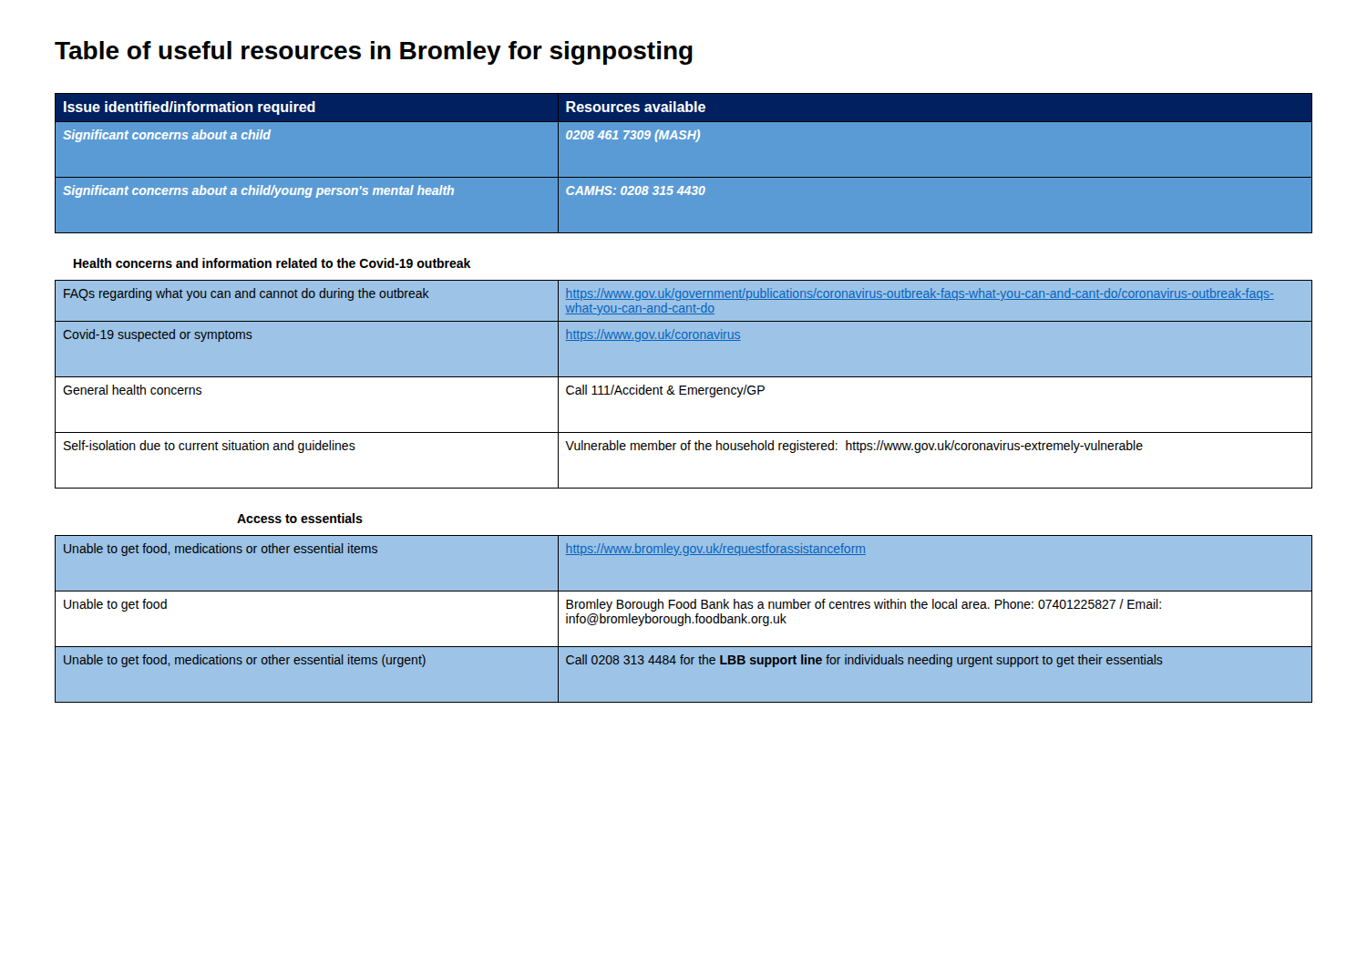Table of useful resources in Bromley for signposting
| Issue identified/information required | Resources available |
| --- | --- |
| Significant concerns about a child | 0208 461 7309 (MASH) |
| Significant concerns about a child/young person's mental health | CAMHS: 0208 315 4430 |
Health concerns and information related to the Covid-19 outbreak
| FAQs regarding what you can and cannot do during the outbreak | https://www.gov.uk/government/publications/coronavirus-outbreak-faqs-what-you-can-and-cant-do/coronavirus-outbreak-faqs-what-you-can-and-cant-do |
| Covid-19 suspected or symptoms | https://www.gov.uk/coronavirus |
| General health concerns | Call 111/Accident & Emergency/GP |
| Self-isolation due to current situation and guidelines | Vulnerable member of the household registered: https://www.gov.uk/coronavirus-extremely-vulnerable |
Access to essentials
| Unable to get food, medications or other essential items | https://www.bromley.gov.uk/requestforassistanceform |
| Unable to get food | Bromley Borough Food Bank has a number of centres within the local area. Phone: 07401225827 / Email: info@bromleyborough.foodbank.org.uk |
| Unable to get food, medications or other essential items (urgent) | Call 0208 313 4484 for the LBB support line for individuals needing urgent support to get their essentials |